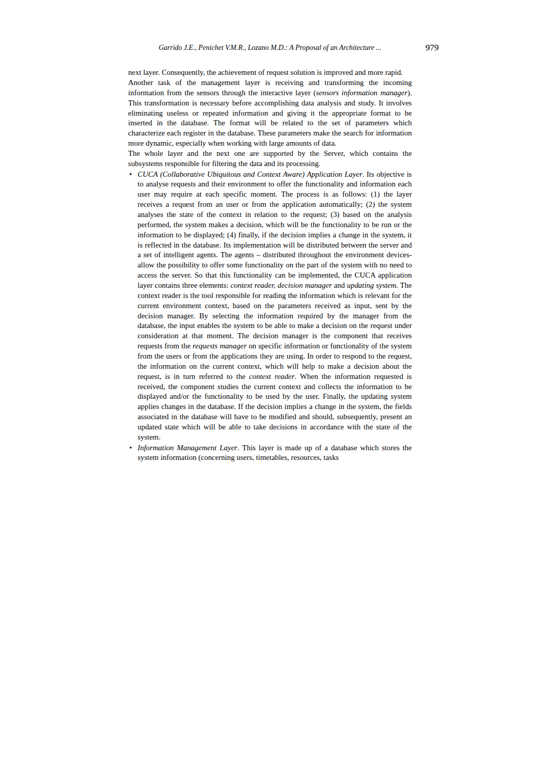Garrido J.E., Penichet V.M.R., Lozano M.D.: A Proposal of an Architecture ... 979
next layer. Consequently, the achievement of request solution is improved and more rapid.
Another task of the management layer is receiving and transforming the incoming information from the sensors through the interactive layer (sensors information manager). This transformation is necessary before accomplishing data analysis and study. It involves eliminating useless or repeated information and giving it the appropriate format to be inserted in the database. The format will be related to the set of parameters which characterize each register in the database. These parameters make the search for information more dynamic, especially when working with large amounts of data.
The whole layer and the next one are supported by the Server, which contains the subsystems responsible for filtering the data and its processing.
CUCA (Collaborative Ubiquitous and Context Aware) Application Layer. Its objective is to analyse requests and their environment to offer the functionality and information each user may require at each specific moment. The process is as follows: (1) the layer receives a request from an user or from the application automatically; (2) the system analyses the state of the context in relation to the request; (3) based on the analysis performed, the system makes a decision, which will be the functionality to be run or the information to be displayed; (4) finally, if the decision implies a change in the system, it is reflected in the database. Its implementation will be distributed between the server and a set of intelligent agents. The agents – distributed throughout the environment devices- allow the possibility to offer some functionality on the part of the system with no need to access the server. So that this functionality can be implemented, the CUCA application layer contains three elements: context reader, decision manager and updating system. The context reader is the tool responsible for reading the information which is relevant for the current environment context, based on the parameters received as input, sent by the decision manager. By selecting the information required by the manager from the database, the input enables the system to be able to make a decision on the request under consideration at that moment. The decision manager is the component that receives requests from the requests manager on specific information or functionality of the system from the users or from the applications they are using. In order to respond to the request, the information on the current context, which will help to make a decision about the request, is in turn referred to the context reader. When the information requested is received, the component studies the current context and collects the information to be displayed and/or the functionality to be used by the user. Finally, the updating system applies changes in the database. If the decision implies a change in the system, the fields associated in the database will have to be modified and should, subsequently, present an updated state which will be able to take decisions in accordance with the state of the system.
Information Management Layer. This layer is made up of a database which stores the system information (concerning users, timetables, resources, tasks